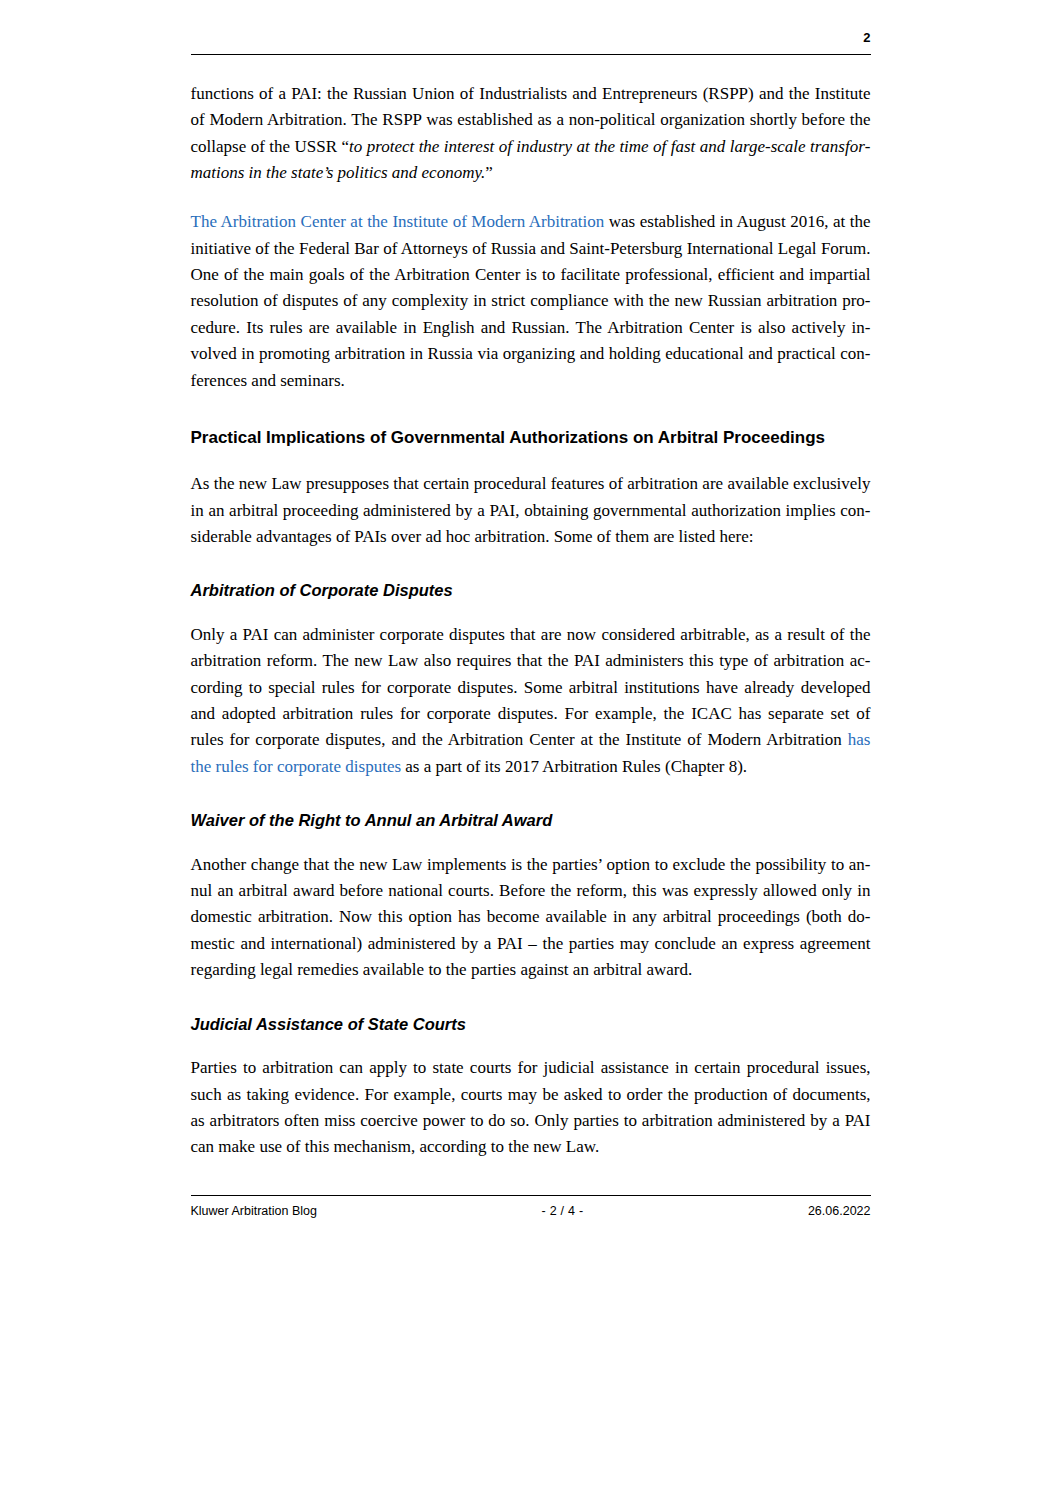2
functions of a PAI: the Russian Union of Industrialists and Entrepreneurs (RSPP) and the Institute of Modern Arbitration. The RSPP was established as a non-political organization shortly before the collapse of the USSR “to protect the interest of industry at the time of fast and large-scale transformations in the state’s politics and economy.”
The Arbitration Center at the Institute of Modern Arbitration was established in August 2016, at the initiative of the Federal Bar of Attorneys of Russia and Saint-Petersburg International Legal Forum. One of the main goals of the Arbitration Center is to facilitate professional, efficient and impartial resolution of disputes of any complexity in strict compliance with the new Russian arbitration procedure. Its rules are available in English and Russian. The Arbitration Center is also actively involved in promoting arbitration in Russia via organizing and holding educational and practical conferences and seminars.
Practical Implications of Governmental Authorizations on Arbitral Proceedings
As the new Law presupposes that certain procedural features of arbitration are available exclusively in an arbitral proceeding administered by a PAI, obtaining governmental authorization implies considerable advantages of PAIs over ad hoc arbitration. Some of them are listed here:
Arbitration of Corporate Disputes
Only a PAI can administer corporate disputes that are now considered arbitrable, as a result of the arbitration reform. The new Law also requires that the PAI administers this type of arbitration according to special rules for corporate disputes. Some arbitral institutions have already developed and adopted arbitration rules for corporate disputes. For example, the ICAC has separate set of rules for corporate disputes, and the Arbitration Center at the Institute of Modern Arbitration has the rules for corporate disputes as a part of its 2017 Arbitration Rules (Chapter 8).
Waiver of the Right to Annul an Arbitral Award
Another change that the new Law implements is the parties’ option to exclude the possibility to annul an arbitral award before national courts. Before the reform, this was expressly allowed only in domestic arbitration. Now this option has become available in any arbitral proceedings (both domestic and international) administered by a PAI – the parties may conclude an express agreement regarding legal remedies available to the parties against an arbitral award.
Judicial Assistance of State Courts
Parties to arbitration can apply to state courts for judicial assistance in certain procedural issues, such as taking evidence. For example, courts may be asked to order the production of documents, as arbitrators often miss coercive power to do so. Only parties to arbitration administered by a PAI can make use of this mechanism, according to the new Law.
Kluwer Arbitration Blog
- 2 / 4 -
26.06.2022